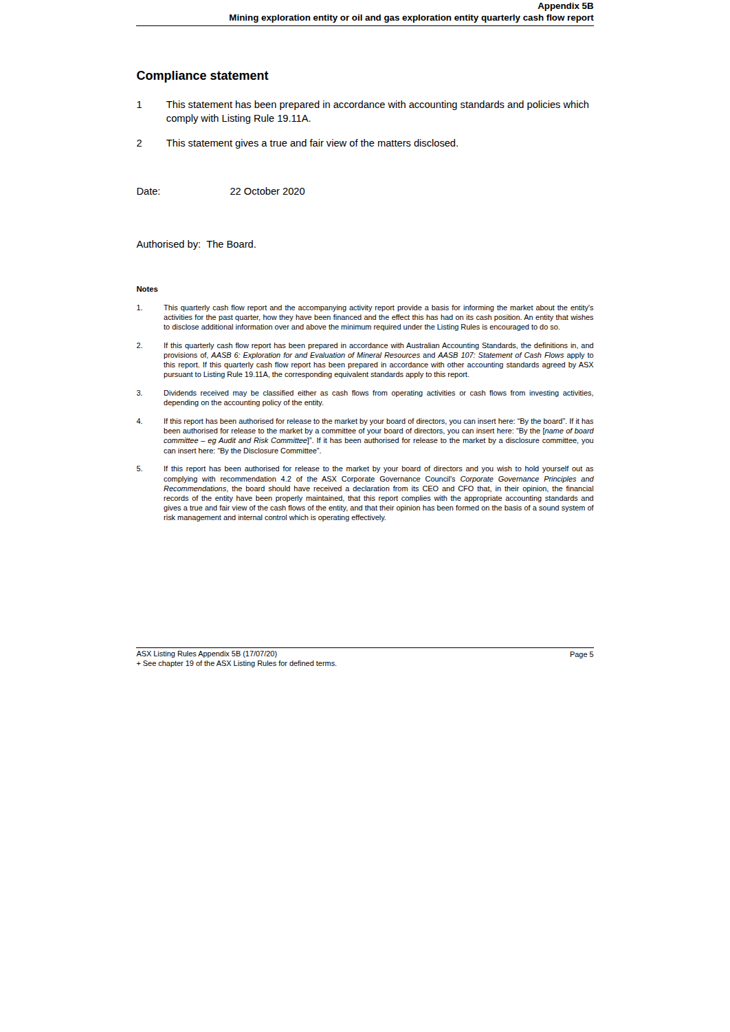Appendix 5B
Mining exploration entity or oil and gas exploration entity quarterly cash flow report
Compliance statement
This statement has been prepared in accordance with accounting standards and policies which comply with Listing Rule 19.11A.
This statement gives a true and fair view of the matters disclosed.
Date: 22 October 2020
Authorised by: The Board.
Notes
This quarterly cash flow report and the accompanying activity report provide a basis for informing the market about the entity's activities for the past quarter, how they have been financed and the effect this has had on its cash position. An entity that wishes to disclose additional information over and above the minimum required under the Listing Rules is encouraged to do so.
If this quarterly cash flow report has been prepared in accordance with Australian Accounting Standards, the definitions in, and provisions of, AASB 6: Exploration for and Evaluation of Mineral Resources and AASB 107: Statement of Cash Flows apply to this report. If this quarterly cash flow report has been prepared in accordance with other accounting standards agreed by ASX pursuant to Listing Rule 19.11A, the corresponding equivalent standards apply to this report.
Dividends received may be classified either as cash flows from operating activities or cash flows from investing activities, depending on the accounting policy of the entity.
If this report has been authorised for release to the market by your board of directors, you can insert here: “By the board”. If it has been authorised for release to the market by a committee of your board of directors, you can insert here: “By the [name of board committee – eg Audit and Risk Committee]”. If it has been authorised for release to the market by a disclosure committee, you can insert here: “By the Disclosure Committee”.
If this report has been authorised for release to the market by your board of directors and you wish to hold yourself out as complying with recommendation 4.2 of the ASX Corporate Governance Council's Corporate Governance Principles and Recommendations, the board should have received a declaration from its CEO and CFO that, in their opinion, the financial records of the entity have been properly maintained, that this report complies with the appropriate accounting standards and gives a true and fair view of the cash flows of the entity, and that their opinion has been formed on the basis of a sound system of risk management and internal control which is operating effectively.
ASX Listing Rules Appendix 5B (17/07/20)
+ See chapter 19 of the ASX Listing Rules for defined terms.
Page 5